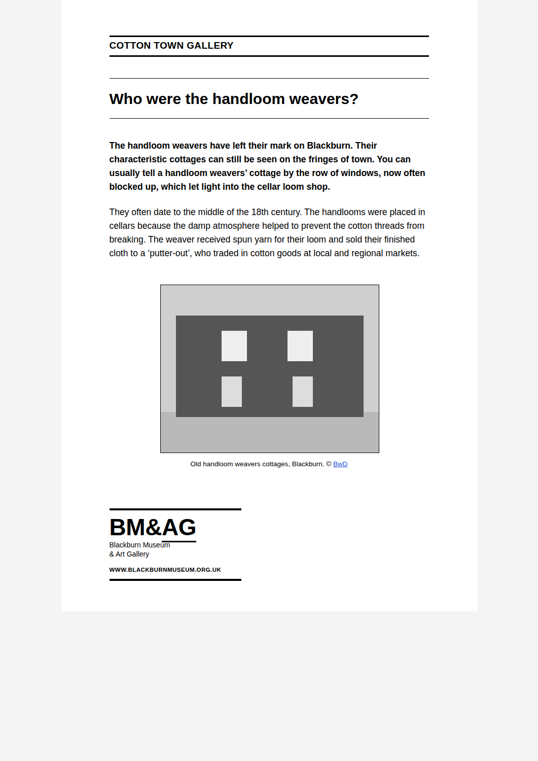COTTON TOWN GALLERY
Who were the handloom weavers?
The handloom weavers have left their mark on Blackburn. Their characteristic cottages can still be seen on the fringes of town. You can usually tell a handloom weavers’ cottage by the row of windows, now often blocked up, which let light into the cellar loom shop.
They often date to the middle of the 18th century. The handlooms were placed in cellars because the damp atmosphere helped to prevent the cotton threads from breaking. The weaver received spun yarn for their loom and sold their finished cloth to a ‘putter-out’, who traded in cotton goods at local and regional markets.
Old handloom weavers cottages, Blackburn. © BwD
BM&AG
Blackburn Museum
& Art Gallery
WWW.BLACKBURNMUSEUM.ORG.UK